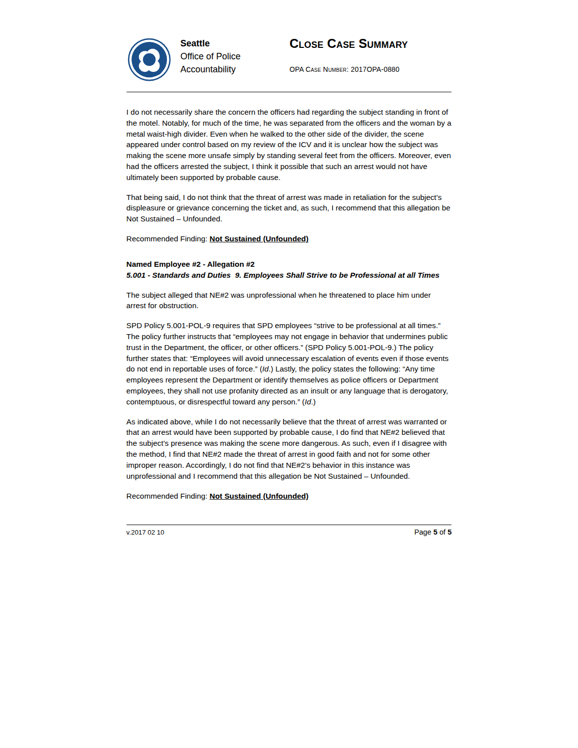Seattle
Office of Police
Accountability
Close Case Summary
OPA Case Number: 2017OPA-0880
I do not necessarily share the concern the officers had regarding the subject standing in front of the motel. Notably, for much of the time, he was separated from the officers and the woman by a metal waist-high divider. Even when he walked to the other side of the divider, the scene appeared under control based on my review of the ICV and it is unclear how the subject was making the scene more unsafe simply by standing several feet from the officers. Moreover, even had the officers arrested the subject, I think it possible that such an arrest would not have ultimately been supported by probable cause.
That being said, I do not think that the threat of arrest was made in retaliation for the subject’s displeasure or grievance concerning the ticket and, as such, I recommend that this allegation be Not Sustained – Unfounded.
Recommended Finding: Not Sustained (Unfounded)
Named Employee #2 - Allegation #2 5.001 - Standards and Duties 9. Employees Shall Strive to be Professional at all Times
The subject alleged that NE#2 was unprofessional when he threatened to place him under arrest for obstruction.
SPD Policy 5.001-POL-9 requires that SPD employees “strive to be professional at all times.” The policy further instructs that “employees may not engage in behavior that undermines public trust in the Department, the officer, or other officers.” (SPD Policy 5.001-POL-9.) The policy further states that: “Employees will avoid unnecessary escalation of events even if those events do not end in reportable uses of force.” (Id.) Lastly, the policy states the following: “Any time employees represent the Department or identify themselves as police officers or Department employees, they shall not use profanity directed as an insult or any language that is derogatory, contemptuous, or disrespectful toward any person.” (Id.)
As indicated above, while I do not necessarily believe that the threat of arrest was warranted or that an arrest would have been supported by probable cause, I do find that NE#2 believed that the subject’s presence was making the scene more dangerous. As such, even if I disagree with the method, I find that NE#2 made the threat of arrest in good faith and not for some other improper reason. Accordingly, I do not find that NE#2’s behavior in this instance was unprofessional and I recommend that this allegation be Not Sustained – Unfounded.
Recommended Finding: Not Sustained (Unfounded)
v.2017 02 10
Page 5 of 5